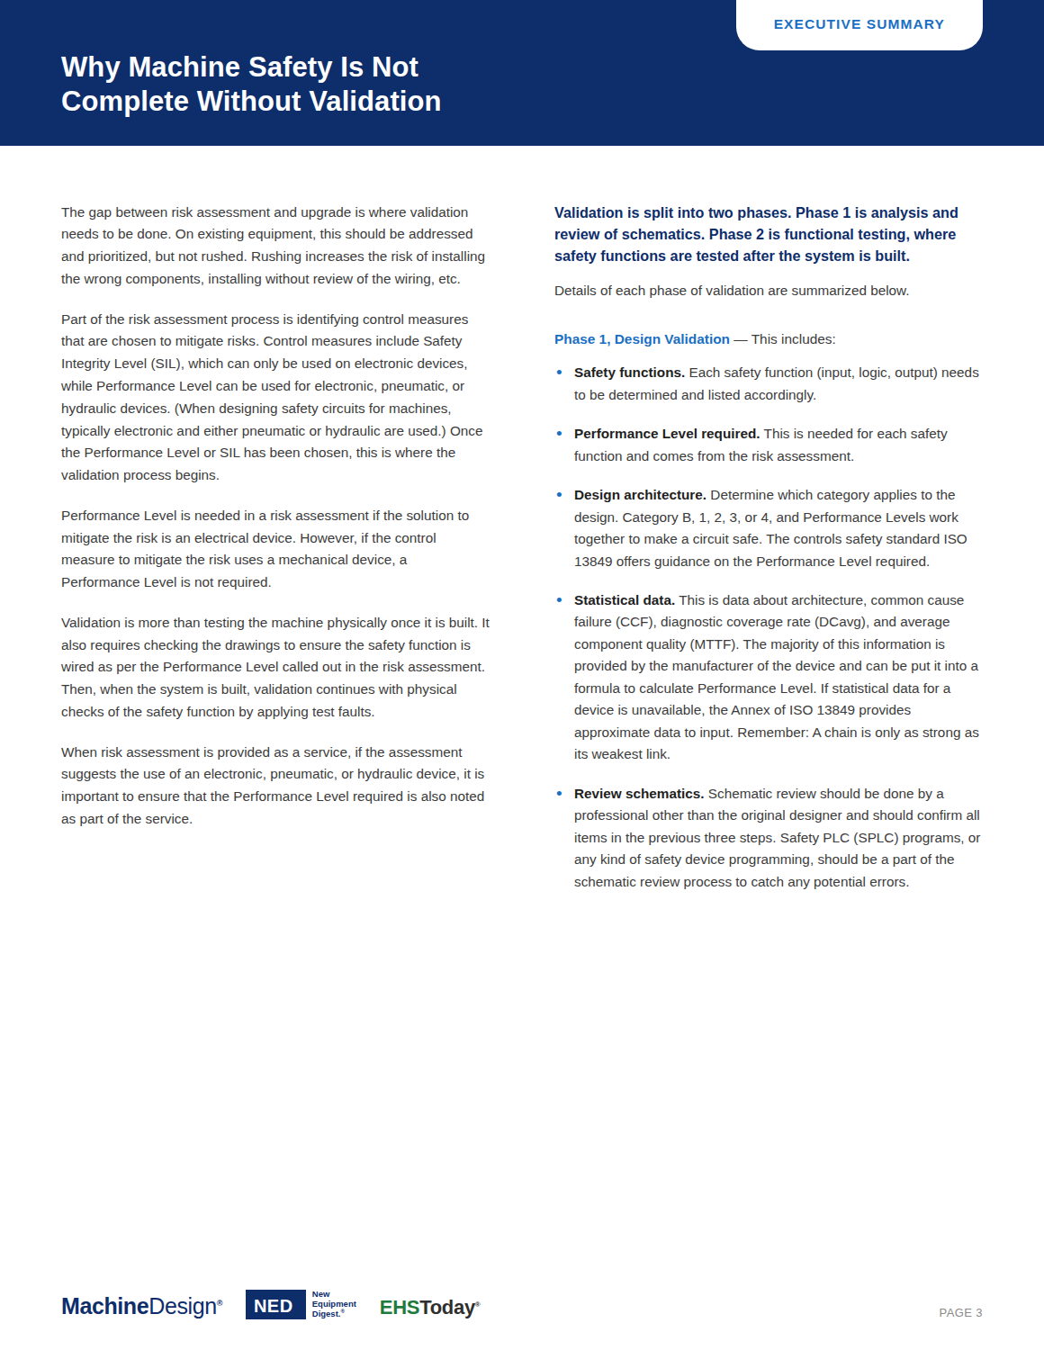Executive Summary
Why Machine Safety Is Not
Complete Without Validation
The gap between risk assessment and upgrade is where validation needs to be done. On existing equipment, this should be addressed and prioritized, but not rushed. Rushing increases the risk of installing the wrong components, installing without review of the wiring, etc.
Part of the risk assessment process is identifying control measures that are chosen to mitigate risks. Control measures include Safety Integrity Level (SIL), which can only be used on electronic devices, while Performance Level can be used for electronic, pneumatic, or hydraulic devices. (When designing safety circuits for machines, typically electronic and either pneumatic or hydraulic are used.) Once the Performance Level or SIL has been chosen, this is where the validation process begins.
Performance Level is needed in a risk assessment if the solution to mitigate the risk is an electrical device. However, if the control measure to mitigate the risk uses a mechanical device, a Performance Level is not required.
Validation is more than testing the machine physically once it is built. It also requires checking the drawings to ensure the safety function is wired as per the Performance Level called out in the risk assessment. Then, when the system is built, validation continues with physical checks of the safety function by applying test faults.
When risk assessment is provided as a service, if the assessment suggests the use of an electronic, pneumatic, or hydraulic device, it is important to ensure that the Performance Level required is also noted as part of the service.
Validation is split into two phases. Phase 1 is analysis and review of schematics. Phase 2 is functional testing, where safety functions are tested after the system is built.
Details of each phase of validation are summarized below.
Phase 1, Design Validation — This includes:
Safety functions. Each safety function (input, logic, output) needs to be determined and listed accordingly.
Performance Level required. This is needed for each safety function and comes from the risk assessment.
Design architecture. Determine which category applies to the design. Category B, 1, 2, 3, or 4, and Performance Levels work together to make a circuit safe. The controls safety standard ISO 13849 offers guidance on the Performance Level required.
Statistical data. This is data about architecture, common cause failure (CCF), diagnostic coverage rate (DCavg), and average component quality (MTTF). The majority of this information is provided by the manufacturer of the device and can be put it into a formula to calculate Performance Level. If statistical data for a device is unavailable, the Annex of ISO 13849 provides approximate data to input. Remember: A chain is only as strong as its weakest link.
Review schematics. Schematic review should be done by a professional other than the original designer and should confirm all items in the previous three steps. Safety PLC (SPLC) programs, or any kind of safety device programming, should be a part of the schematic review process to catch any potential errors.
MachineDesign®
NED New
Equipment
Digest.®
EHSToday®
PAGE 3